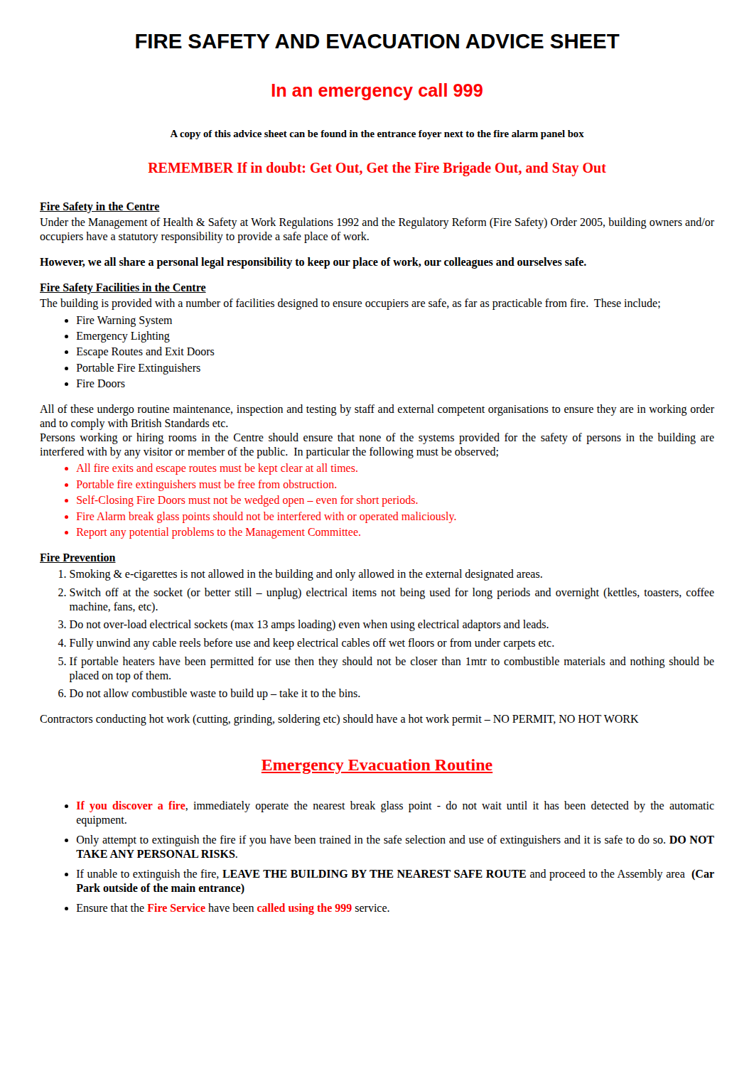FIRE SAFETY AND EVACUATION ADVICE SHEET
In an emergency call 999
A copy of this advice sheet can be found in the entrance foyer next to the fire alarm panel box
REMEMBER If in doubt: Get Out, Get the Fire Brigade Out, and Stay Out
Fire Safety in the Centre
Under the Management of Health & Safety at Work Regulations 1992 and the Regulatory Reform (Fire Safety) Order 2005, building owners and/or occupiers have a statutory responsibility to provide a safe place of work.
However, we all share a personal legal responsibility to keep our place of work, our colleagues and ourselves safe.
Fire Safety Facilities in the Centre
The building is provided with a number of facilities designed to ensure occupiers are safe, as far as practicable from fire. These include;
Fire Warning System
Emergency Lighting
Escape Routes and Exit Doors
Portable Fire Extinguishers
Fire Doors
All of these undergo routine maintenance, inspection and testing by staff and external competent organisations to ensure they are in working order and to comply with British Standards etc.
Persons working or hiring rooms in the Centre should ensure that none of the systems provided for the safety of persons in the building are interfered with by any visitor or member of the public. In particular the following must be observed;
All fire exits and escape routes must be kept clear at all times.
Portable fire extinguishers must be free from obstruction.
Self-Closing Fire Doors must not be wedged open – even for short periods.
Fire Alarm break glass points should not be interfered with or operated maliciously.
Report any potential problems to the Management Committee.
Fire Prevention
Smoking & e-cigarettes is not allowed in the building and only allowed in the external designated areas.
Switch off at the socket (or better still – unplug) electrical items not being used for long periods and overnight (kettles, toasters, coffee machine, fans, etc).
Do not over-load electrical sockets (max 13 amps loading) even when using electrical adaptors and leads.
Fully unwind any cable reels before use and keep electrical cables off wet floors or from under carpets etc.
If portable heaters have been permitted for use then they should not be closer than 1mtr to combustible materials and nothing should be placed on top of them.
Do not allow combustible waste to build up – take it to the bins.
Contractors conducting hot work (cutting, grinding, soldering etc) should have a hot work permit – NO PERMIT, NO HOT WORK
Emergency Evacuation Routine
If you discover a fire, immediately operate the nearest break glass point - do not wait until it has been detected by the automatic equipment.
Only attempt to extinguish the fire if you have been trained in the safe selection and use of extinguishers and it is safe to do so. DO NOT TAKE ANY PERSONAL RISKS.
If unable to extinguish the fire, LEAVE THE BUILDING BY THE NEAREST SAFE ROUTE and proceed to the Assembly area (Car Park outside of the main entrance)
Ensure that the Fire Service have been called using the 999 service.